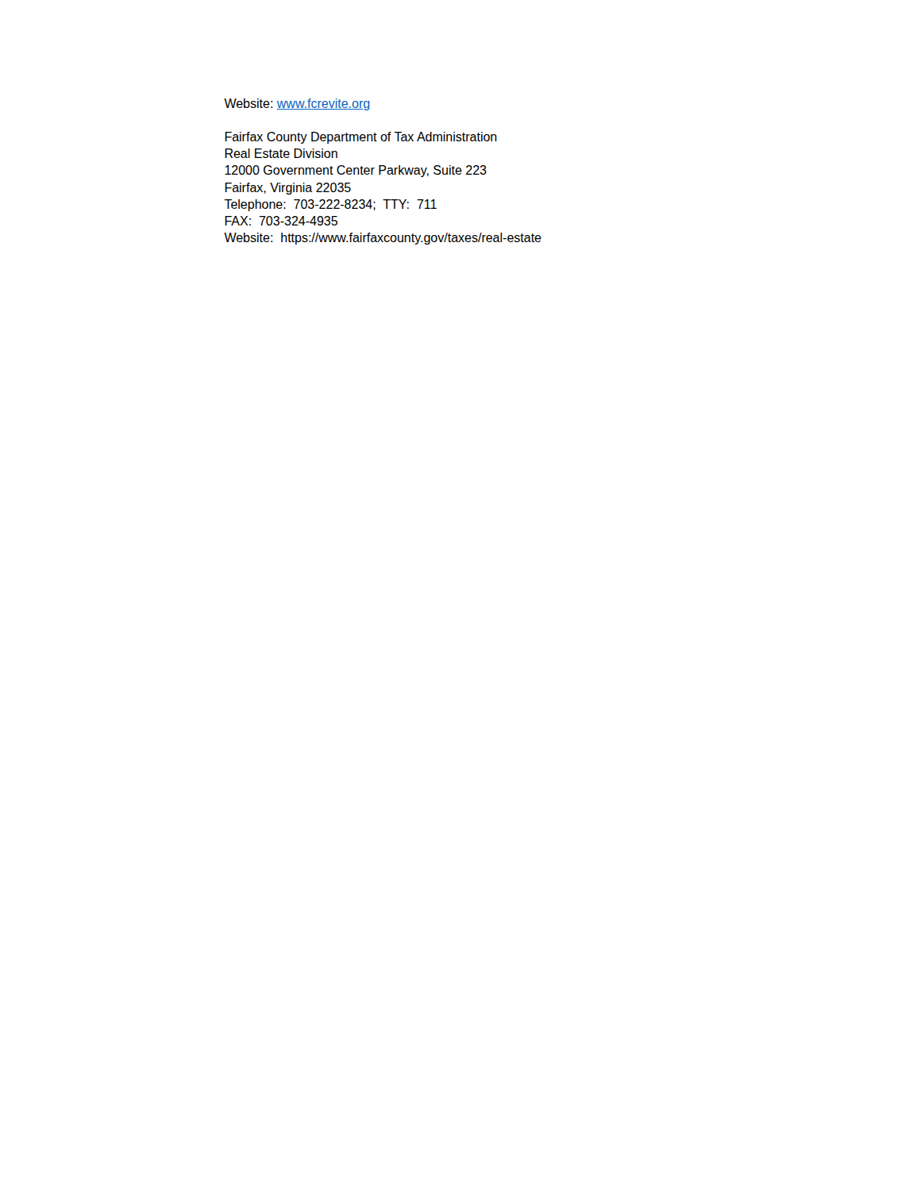Website: www.fcrevite.org
Fairfax County Department of Tax Administration
Real Estate Division
12000 Government Center Parkway, Suite 223
Fairfax, Virginia 22035
Telephone: 703-222-8234; TTY: 711
FAX: 703-324-4935
Website: https://www.fairfaxcounty.gov/taxes/real-estate